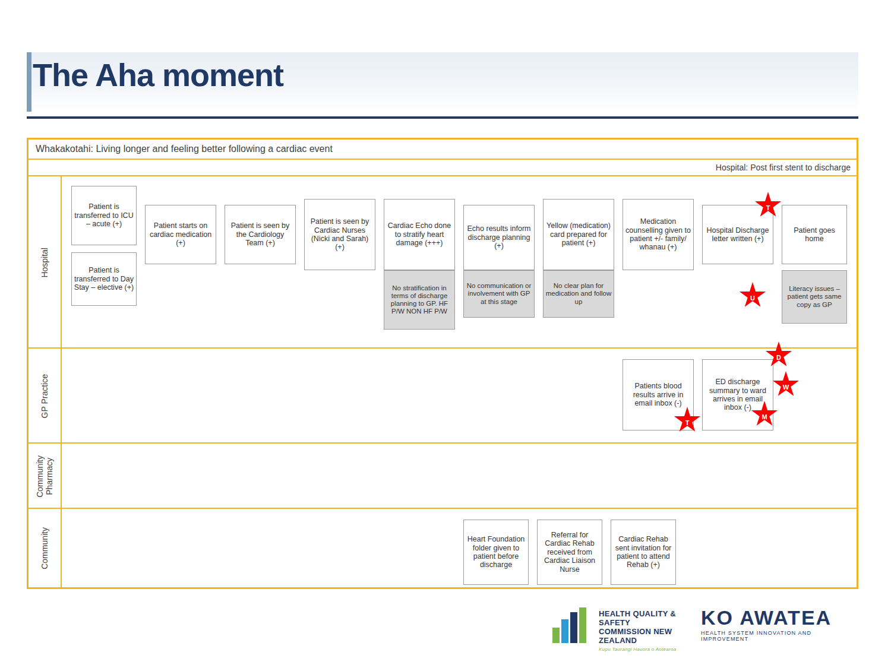The Aha moment
Whakakotahi: Living longer and feeling better following a cardiac event
Hospital: Post first stent to discharge
Hospital
GP Practice
Community
Pharmacy
Community
Patient is transferred to ICU – acute (+)
Patient is transferred to Day Stay – elective (+)
Patient starts on cardiac medication (+)
Patient is seen by the Cardiology Team (+)
Patient is seen by Cardiac Nurses (Nicki and Sarah) (+)
Cardiac Echo done to stratify heart damage (+++)
No stratification in terms of discharge planning to GP. HF P/W NON HF P/W
Echo results inform discharge planning (+)
No communication or involvement with GP at this stage
Yellow (medication) card prepared for patient (+)
No clear plan for medication and follow up
Medication counselling given to patient +/- family/ whanau (+)
Hospital Discharge letter written (+)
Patient goes home
Literacy issues – patient gets same copy as GP
Patients blood results arrive in email inbox (-)
ED discharge summary to ward arrives in email inbox (-)
Heart Foundation folder given to patient before discharge
Referral for Cardiac Rehab received from Cardiac Liaison Nurse
Cardiac Rehab sent invitation for patient to attend Rehab (+)
T
U
D
W
M
T
HEALTH QUALITY & SAFETY
COMMISSION NEW ZEALAND Kupu Taurangi Hauora o Aotearoa
KO AWATEA
HEALTH SYSTEM INNOVATION AND IMPROVEMENT